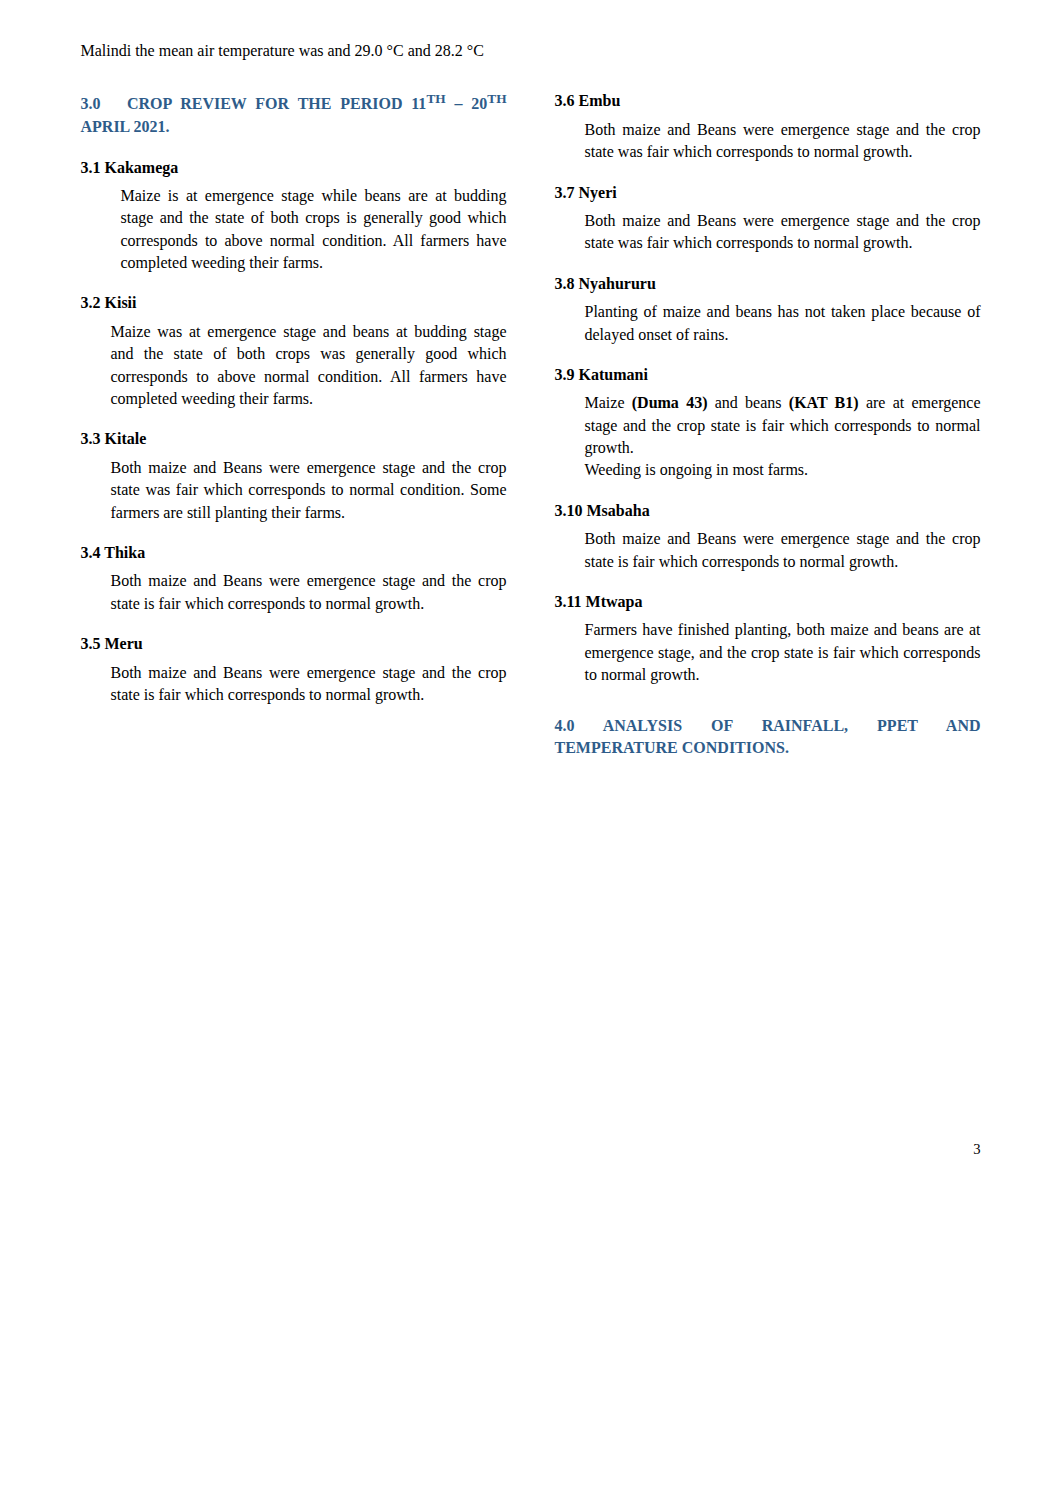Malindi the mean air temperature was and 29.0 °C and 28.2 °C
3.0 CROP REVIEW FOR THE PERIOD 11TH – 20TH APRIL 2021.
3.1 Kakamega
Maize is at emergence stage while beans are at budding stage and the state of both crops is generally good which corresponds to above normal condition. All farmers have completed weeding their farms.
3.2 Kisii
Maize was at emergence stage and beans at budding stage and the state of both crops was generally good which corresponds to above normal condition. All farmers have completed weeding their farms.
3.3 Kitale
Both maize and Beans were emergence stage and the crop state was fair which corresponds to normal condition. Some farmers are still planting their farms.
3.4 Thika
Both maize and Beans were emergence stage and the crop state is fair which corresponds to normal growth.
3.5 Meru
Both maize and Beans were emergence stage and the crop state is fair which corresponds to normal growth.
3.6 Embu
Both maize and Beans were emergence stage and the crop state was fair which corresponds to normal growth.
3.7 Nyeri
Both maize and Beans were emergence stage and the crop state was fair which corresponds to normal growth.
3.8 Nyahururu
Planting of maize and beans has not taken place because of delayed onset of rains.
3.9 Katumani
Maize (Duma 43) and beans (KAT B1) are at emergence stage and the crop state is fair which corresponds to normal growth.
Weeding is ongoing in most farms.
3.10 Msabaha
Both maize and Beans were emergence stage and the crop state is fair which corresponds to normal growth.
3.11 Mtwapa
Farmers have finished planting, both maize and beans are at emergence stage, and the crop state is fair which corresponds to normal growth.
4.0 ANALYSIS OF RAINFALL, PPET AND TEMPERATURE CONDITIONS.
3